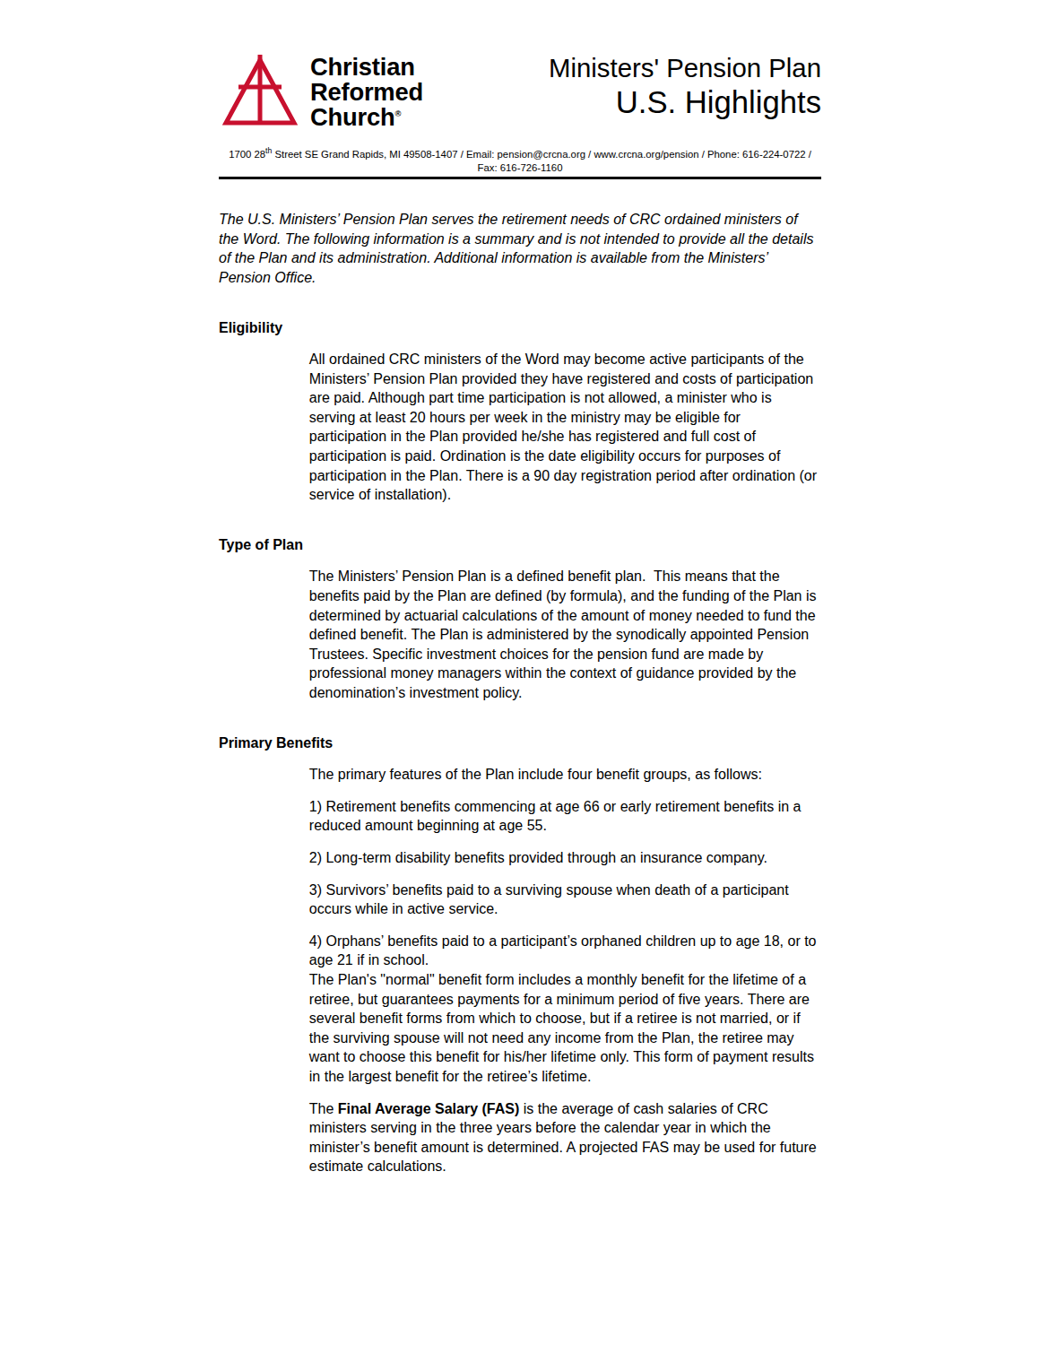Christian
Reformed
Church®
Ministers' Pension Plan
U.S. Highlights
1700 28th Street SE Grand Rapids, MI 49508-1407 / Email: pension@crcna.org / www.crcna.org/pension / Phone: 616-224-0722 / Fax: 616-726-1160
The U.S. Ministers’ Pension Plan serves the retirement needs of CRC ordained ministers of the Word. The following information is a summary and is not intended to provide all the details of the Plan and its administration. Additional information is available from the Ministers’ Pension Office.
Eligibility
All ordained CRC ministers of the Word may become active participants of the Ministers’ Pension Plan provided they have registered and costs of participation are paid. Although part time participation is not allowed, a minister who is serving at least 20 hours per week in the ministry may be eligible for participation in the Plan provided he/she has registered and full cost of participation is paid. Ordination is the date eligibility occurs for purposes of participation in the Plan. There is a 90 day registration period after ordination (or service of installation).
Type of Plan
The Ministers’ Pension Plan is a defined benefit plan. This means that the benefits paid by the Plan are defined (by formula), and the funding of the Plan is determined by actuarial calculations of the amount of money needed to fund the defined benefit. The Plan is administered by the synodically appointed Pension Trustees. Specific investment choices for the pension fund are made by professional money managers within the context of guidance provided by the denomination’s investment policy.
Primary Benefits
The primary features of the Plan include four benefit groups, as follows:
1) Retirement benefits commencing at age 66 or early retirement benefits in a reduced amount beginning at age 55.
2) Long-term disability benefits provided through an insurance company.
3) Survivors’ benefits paid to a surviving spouse when death of a participant occurs while in active service.
4) Orphans’ benefits paid to a participant’s orphaned children up to age 18, or to age 21 if in school.
The Plan's "normal" benefit form includes a monthly benefit for the lifetime of a retiree, but guarantees payments for a minimum period of five years. There are several benefit forms from which to choose, but if a retiree is not married, or if the surviving spouse will not need any income from the Plan, the retiree may want to choose this benefit for his/her lifetime only. This form of payment results in the largest benefit for the retiree’s lifetime.
The Final Average Salary (FAS) is the average of cash salaries of CRC ministers serving in the three years before the calendar year in which the minister’s benefit amount is determined. A projected FAS may be used for future estimate calculations.